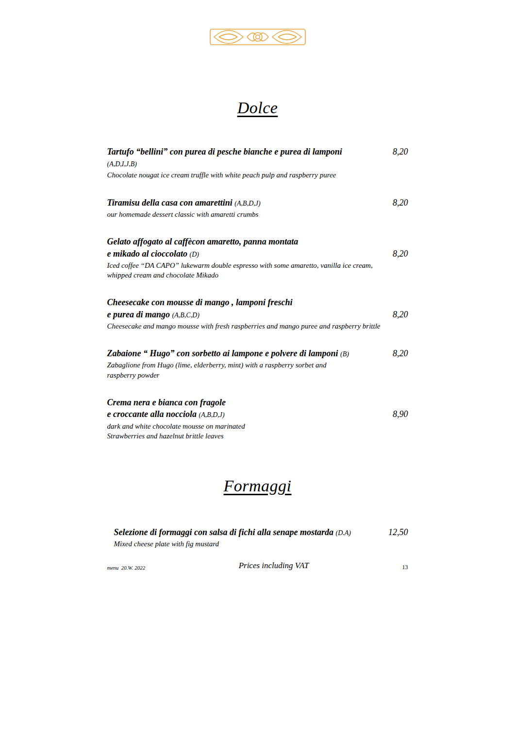Dolce
Tartufo “bellini” con purea di pesche bianche e purea di lamponi (A,D,I,J,B)
8,20
Chocolate nougat ice cream truffle with white peach pulp and raspberry puree
Tiramisu della casa con amarettini (A,B,D,J)
8,20
our homemade dessert classic with amaretti crumbs
Gelato affogato al caffècon amaretto, panna montata
e mikado al cioccolato (D)
8,20
Iced coffee “DA CAPO” lukewarm double espresso with some amaretto, vanilla ice cream,
whipped cream and chocolate Mikado
Cheesecake con mousse di mango , lamponi freschi
e purea di mango (A,B,C,D)
8,20
Cheesecake and mango mousse with fresh raspberries and mango puree and raspberry brittle
Zabaione “ Hugo” con sorbetto ai lampone e polvere di lamponi (B)
8,20
Zabaglione from Hugo (lime, elderberry, mint) with a raspberry sorbet and
raspberry powder
Crema nera e bianca con fragole
e croccante alla nocciola (A,B,D,J)
8,90
dark and white chocolate mousse on marinated
Strawberries and hazelnut brittle leaves
Formaggi
Selezione di formaggi con salsa di fichi alla senape mostarda (D.A)
12,50
Mixed cheese plate with fig mustard
menu 20.W. 2022
Prices including VAT
13